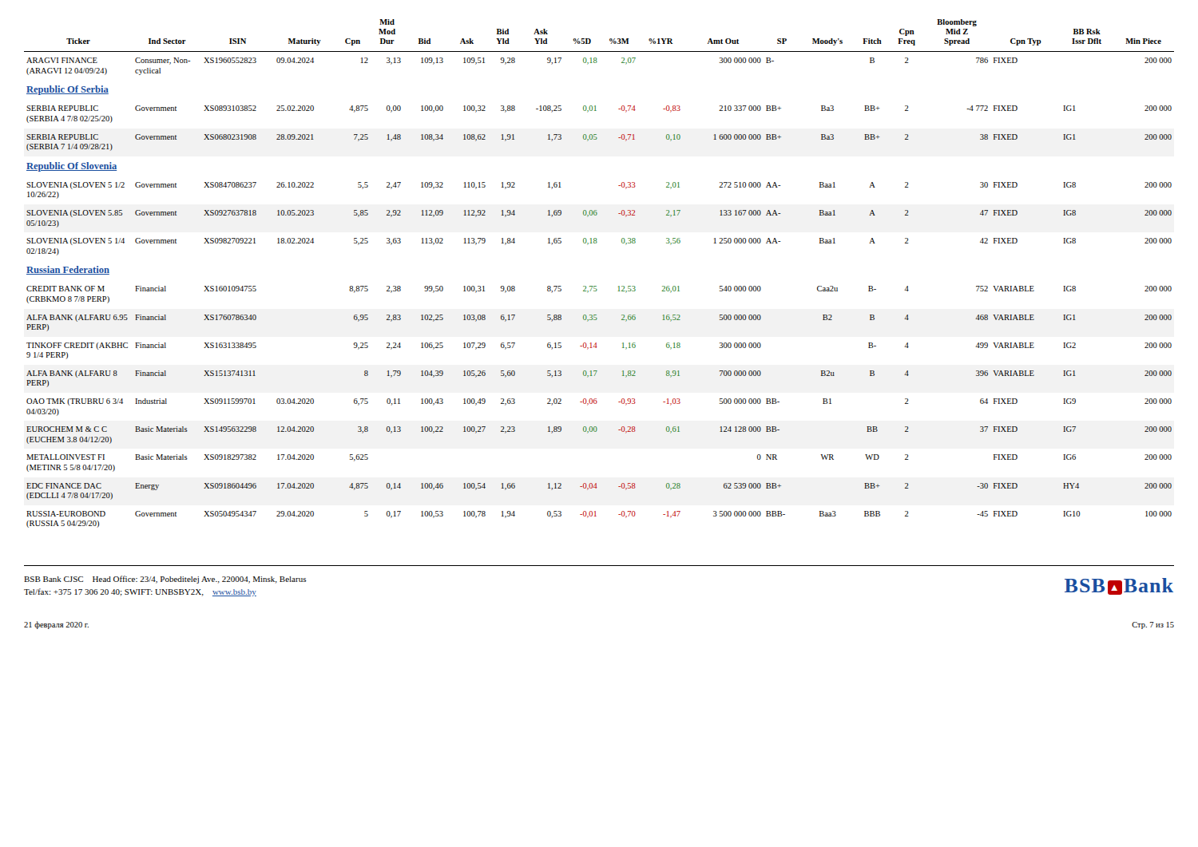| Ticker | Ind Sector | ISIN | Maturity | Cpn | Mid Mod Dur | Bid | Ask | Bid Yld | Ask Yld | %5D | %3M | %1YR | Amt Out | SP | Moody's | Fitch | Cpn Freq | Bloomberg Mid Z Spread | Cpn Typ | BB Rsk Issr Dflt | Min Piece |
| --- | --- | --- | --- | --- | --- | --- | --- | --- | --- | --- | --- | --- | --- | --- | --- | --- | --- | --- | --- | --- | --- |
| ARAGVI FINANCE (ARAGVI 12 04/09/24) | Consumer, Non-cyclical | XS1960552823 | 09.04.2024 | 12 | 3,13 | 109,13 | 109,51 | 9,28 | 9,17 | 0,18 | 2,07 | | 300 000 000 | B- | | B | 2 | 786 | FIXED | | 200 000 |
| Republic Of Serbia |
| SERBIA REPUBLIC (SERBIA 4 7/8 02/25/20) | Government | XS0893103852 | 25.02.2020 | 4,875 | 0,00 | 100,00 | 100,32 | 3,88 | -108,25 | 0,01 | -0,74 | -0,83 | 210 337 000 | BB+ | Ba3 | BB+ | 2 | -4 772 | FIXED | IG1 | 200 000 |
| SERBIA REPUBLIC (SERBIA 7 1/4 09/28/21) | Government | XS0680231908 | 28.09.2021 | 7,25 | 1,48 | 108,34 | 108,62 | 1,91 | 1,73 | 0,05 | -0,71 | 0,10 | 1 600 000 000 | BB+ | Ba3 | BB+ | 2 | 38 | FIXED | IG1 | 200 000 |
| Republic Of Slovenia |
| SLOVENIA (SLOVEN 5 1/2 10/26/22) | Government | XS0847086237 | 26.10.2022 | 5,5 | 2,47 | 109,32 | 110,15 | 1,92 | 1,61 | | -0,33 | 2,01 | 272 510 000 | AA- | Baa1 | A | 2 | 30 | FIXED | IG8 | 200 000 |
| SLOVENIA (SLOVEN 5.85 05/10/23) | Government | XS0927637818 | 10.05.2023 | 5,85 | 2,92 | 112,09 | 112,92 | 1,94 | 1,69 | 0,06 | -0,32 | 2,17 | 133 167 000 | AA- | Baa1 | A | 2 | 47 | FIXED | IG8 | 200 000 |
| SLOVENIA (SLOVEN 5 1/4 02/18/24) | Government | XS0982709221 | 18.02.2024 | 5,25 | 3,63 | 113,02 | 113,79 | 1,84 | 1,65 | 0,18 | 0,38 | 3,56 | 1 250 000 000 | AA- | Baa1 | A | 2 | 42 | FIXED | IG8 | 200 000 |
| Russian Federation |
| CREDIT BANK OF M (CRBKMO 8 7/8 PERP) | Financial | XS1601094755 | | 8,875 | 2,38 | 99,50 | 100,31 | 9,08 | 8,75 | 2,75 | 12,53 | 26,01 | 540 000 000 | | Caa2u | B- | 4 | 752 | VARIABLE | IG8 | 200 000 |
| ALFA BANK (ALFARU 6.95 PERP) | Financial | XS1760786340 | | 6,95 | 2,83 | 102,25 | 103,08 | 6,17 | 5,88 | 0,35 | 2,66 | 16,52 | 500 000 000 | | B2 | B | 4 | 468 | VARIABLE | IG1 | 200 000 |
| TINKOFF CREDIT (AKBHC 9 1/4 PERP) | Financial | XS1631338495 | | 9,25 | 2,24 | 106,25 | 107,29 | 6,57 | 6,15 | -0,14 | 1,16 | 6,18 | 300 000 000 | | | B- | 4 | 499 | VARIABLE | IG2 | 200 000 |
| ALFA BANK (ALFARU 8 PERP) | Financial | XS1513741311 | | 8 | 1,79 | 104,39 | 105,26 | 5,60 | 5,13 | 0,17 | 1,82 | 8,91 | 700 000 000 | | B2u | B | 4 | 396 | VARIABLE | IG1 | 200 000 |
| OAO TMK (TRUBRU 6 3/4 04/03/20) | Industrial | XS0911599701 | 03.04.2020 | 6,75 | 0,11 | 100,43 | 100,49 | 2,63 | 2,02 | -0,06 | -0,93 | -1,03 | 500 000 000 | BB- | B1 | | 2 | 64 | FIXED | IG9 | 200 000 |
| EUROCHEM M & C C (EUCHEM 3.8 04/12/20) | Basic Materials | XS1495632298 | 12.04.2020 | 3,8 | 0,13 | 100,22 | 100,27 | 2,23 | 1,89 | 0,00 | -0,28 | 0,61 | 124 128 000 | BB- | | BB | 2 | 37 | FIXED | IG7 | 200 000 |
| METALLOINVEST FI (METINR 5 5/8 04/17/20) | Basic Materials | XS0918297382 | 17.04.2020 | 5,625 | | | | | | | | | 0 | NR | WR | WD | 2 | | FIXED | IG6 | 200 000 |
| EDC FINANCE DAC (EDCLLI 4 7/8 04/17/20) | Energy | XS0918604496 | 17.04.2020 | 4,875 | 0,14 | 100,46 | 100,54 | 1,66 | 1,12 | -0,04 | -0,58 | 0,28 | 62 539 000 | BB+ | | BB+ | 2 | -30 | FIXED | HY4 | 200 000 |
| RUSSIA-EUROBOND (RUSSIA 5 04/29/20) | Government | XS0504954347 | 29.04.2020 | 5 | 0,17 | 100,53 | 100,78 | 1,94 | 0,53 | -0,01 | -0,70 | -1,47 | 3 500 000 000 | BBB- | Baa3 | BBB | 2 | -45 | FIXED | IG10 | 100 000 |
BSB▲Bank
BSB Bank CJSC Head Office: 23/4, Pobeditelej Ave., 220004, Minsk, Belarus
Tel/fax: +375 17 306 20 40; SWIFT: UNBSBY2X, www.bsb.by
21 февраля 2020 г. Стр. 7 из 15